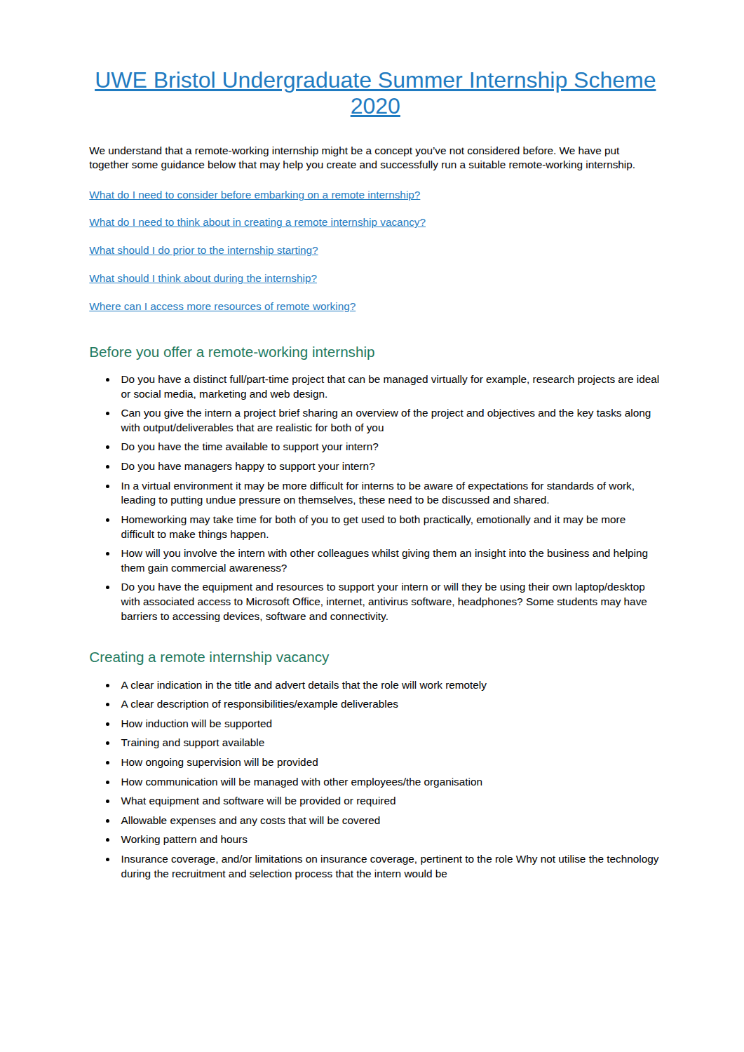UWE Bristol Undergraduate Summer Internship Scheme 2020
We understand that a remote-working internship might be a concept you’ve not considered before. We have put together some guidance below that may help you create and successfully run a suitable remote-working internship.
What do I need to consider before embarking on a remote internship?
What do I need to think about in creating a remote internship vacancy?
What should I do prior to the internship starting?
What should I think about during the internship?
Where can I access more resources of remote working?
Before you offer a remote-working internship
Do you have a distinct full/part-time project that can be managed virtually for example, research projects are ideal or social media, marketing and web design.
Can you give the intern a project brief sharing an overview of the project and objectives and the key tasks along with output/deliverables that are realistic for both of you
Do you have the time available to support your intern?
Do you have managers happy to support your intern?
In a virtual environment it may be more difficult for interns to be aware of expectations for standards of work, leading to putting undue pressure on themselves, these need to be discussed and shared.
Homeworking may take time for both of you to get used to both practically, emotionally and it may be more difficult to make things happen.
How will you involve the intern with other colleagues whilst giving them an insight into the business and helping them gain commercial awareness?
Do you have the equipment and resources to support your intern or will they be using their own laptop/desktop with associated access to Microsoft Office, internet, antivirus software, headphones? Some students may have barriers to accessing devices, software and connectivity.
Creating a remote internship vacancy
A clear indication in the title and advert details that the role will work remotely
A clear description of responsibilities/example deliverables
How induction will be supported
Training and support available
How ongoing supervision will be provided
How communication will be managed with other employees/the organisation
What equipment and software will be provided or required
Allowable expenses and any costs that will be covered
Working pattern and hours
Insurance coverage, and/or limitations on insurance coverage, pertinent to the role Why not utilise the technology during the recruitment and selection process that the intern would be